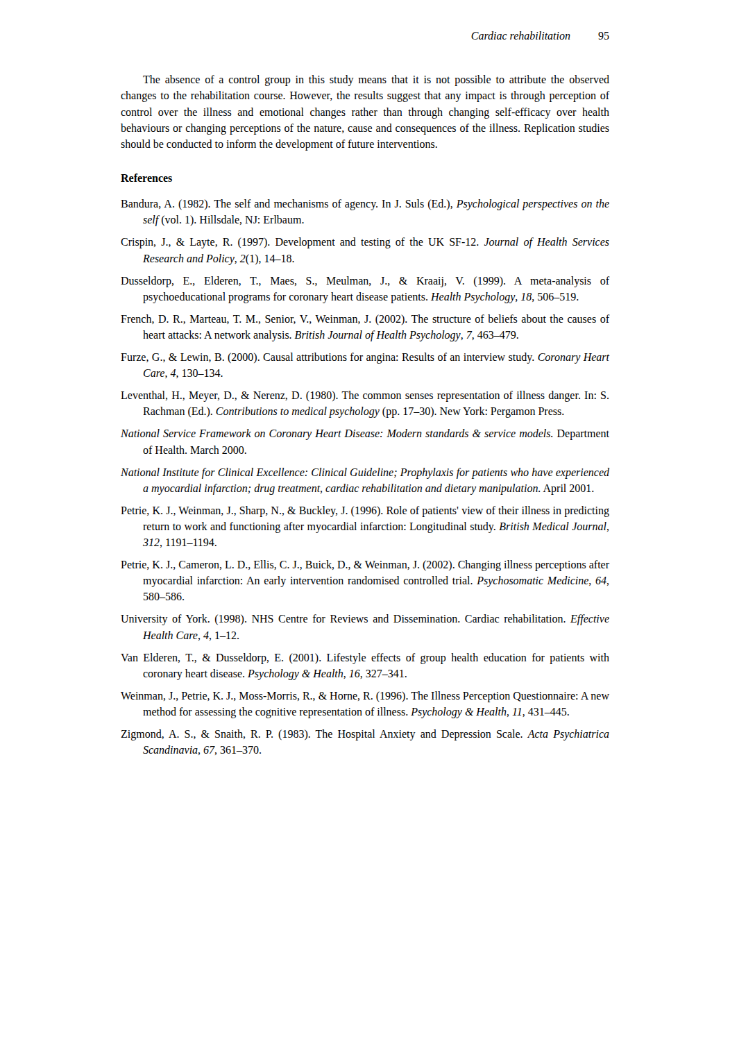Cardiac rehabilitation 95
The absence of a control group in this study means that it is not possible to attribute the observed changes to the rehabilitation course. However, the results suggest that any impact is through perception of control over the illness and emotional changes rather than through changing self-efficacy over health behaviours or changing perceptions of the nature, cause and consequences of the illness. Replication studies should be conducted to inform the development of future interventions.
References
Bandura, A. (1982). The self and mechanisms of agency. In J. Suls (Ed.), Psychological perspectives on the self (vol. 1). Hillsdale, NJ: Erlbaum.
Crispin, J., & Layte, R. (1997). Development and testing of the UK SF-12. Journal of Health Services Research and Policy, 2(1), 14–18.
Dusseldorp, E., Elderen, T., Maes, S., Meulman, J., & Kraaij, V. (1999). A meta-analysis of psychoeducational programs for coronary heart disease patients. Health Psychology, 18, 506–519.
French, D. R., Marteau, T. M., Senior, V., Weinman, J. (2002). The structure of beliefs about the causes of heart attacks: A network analysis. British Journal of Health Psychology, 7, 463–479.
Furze, G., & Lewin, B. (2000). Causal attributions for angina: Results of an interview study. Coronary Heart Care, 4, 130–134.
Leventhal, H., Meyer, D., & Nerenz, D. (1980). The common senses representation of illness danger. In: S. Rachman (Ed.). Contributions to medical psychology (pp. 17–30). New York: Pergamon Press.
National Service Framework on Coronary Heart Disease: Modern standards & service models. Department of Health. March 2000.
National Institute for Clinical Excellence: Clinical Guideline; Prophylaxis for patients who have experienced a myocardial infarction; drug treatment, cardiac rehabilitation and dietary manipulation. April 2001.
Petrie, K. J., Weinman, J., Sharp, N., & Buckley, J. (1996). Role of patients' view of their illness in predicting return to work and functioning after myocardial infarction: Longitudinal study. British Medical Journal, 312, 1191–1194.
Petrie, K. J., Cameron, L. D., Ellis, C. J., Buick, D., & Weinman, J. (2002). Changing illness perceptions after myocardial infarction: An early intervention randomised controlled trial. Psychosomatic Medicine, 64, 580–586.
University of York. (1998). NHS Centre for Reviews and Dissemination. Cardiac rehabilitation. Effective Health Care, 4, 1–12.
Van Elderen, T., & Dusseldorp, E. (2001). Lifestyle effects of group health education for patients with coronary heart disease. Psychology & Health, 16, 327–341.
Weinman, J., Petrie, K. J., Moss-Morris, R., & Horne, R. (1996). The Illness Perception Questionnaire: A new method for assessing the cognitive representation of illness. Psychology & Health, 11, 431–445.
Zigmond, A. S., & Snaith, R. P. (1983). The Hospital Anxiety and Depression Scale. Acta Psychiatrica Scandinavia, 67, 361–370.